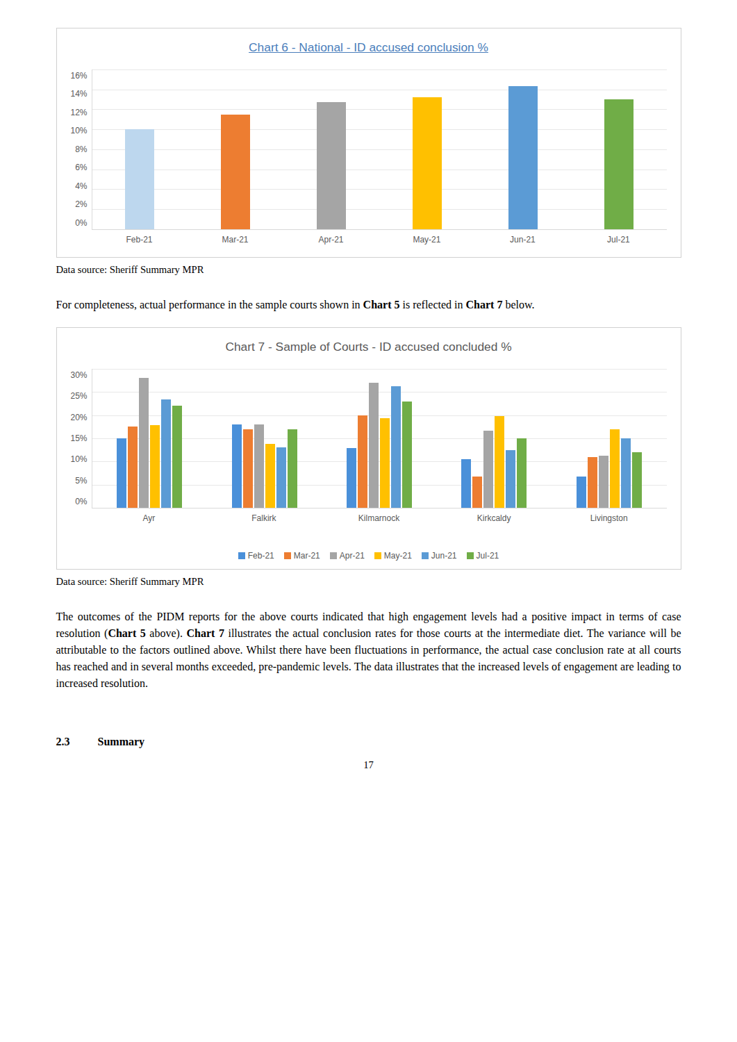Chart 6 - National - ID accused conclusion %
16% 14% 12% 10% 8% 6% 4% 2% 0%
Feb-21 Mar-21 Apr-21 May-21 Jun-21 Jul-21
Data source: Sheriff Summary MPR
For completeness, actual performance in the sample courts shown in Chart 5 is reflected in Chart 7 below.
Chart 7 - Sample of Courts - ID accused concluded %
30% 25% 20% 15% 10% 5% 0%
Ayr Falkirk Kilmarnock Kirkcaldy Livingston
Feb-21
Mar-21
Apr-21
May-21
Jun-21
Jul-21
Data source: Sheriff Summary MPR
The outcomes of the PIDM reports for the above courts indicated that high engagement levels had a positive impact in terms of case resolution (Chart 5 above). Chart 7 illustrates the actual conclusion rates for those courts at the intermediate diet. The variance will be attributable to the factors outlined above. Whilst there have been fluctuations in performance, the actual case conclusion rate at all courts has reached and in several months exceeded, pre-pandemic levels. The data illustrates that the increased levels of engagement are leading to increased resolution.
2.3 Summary
17